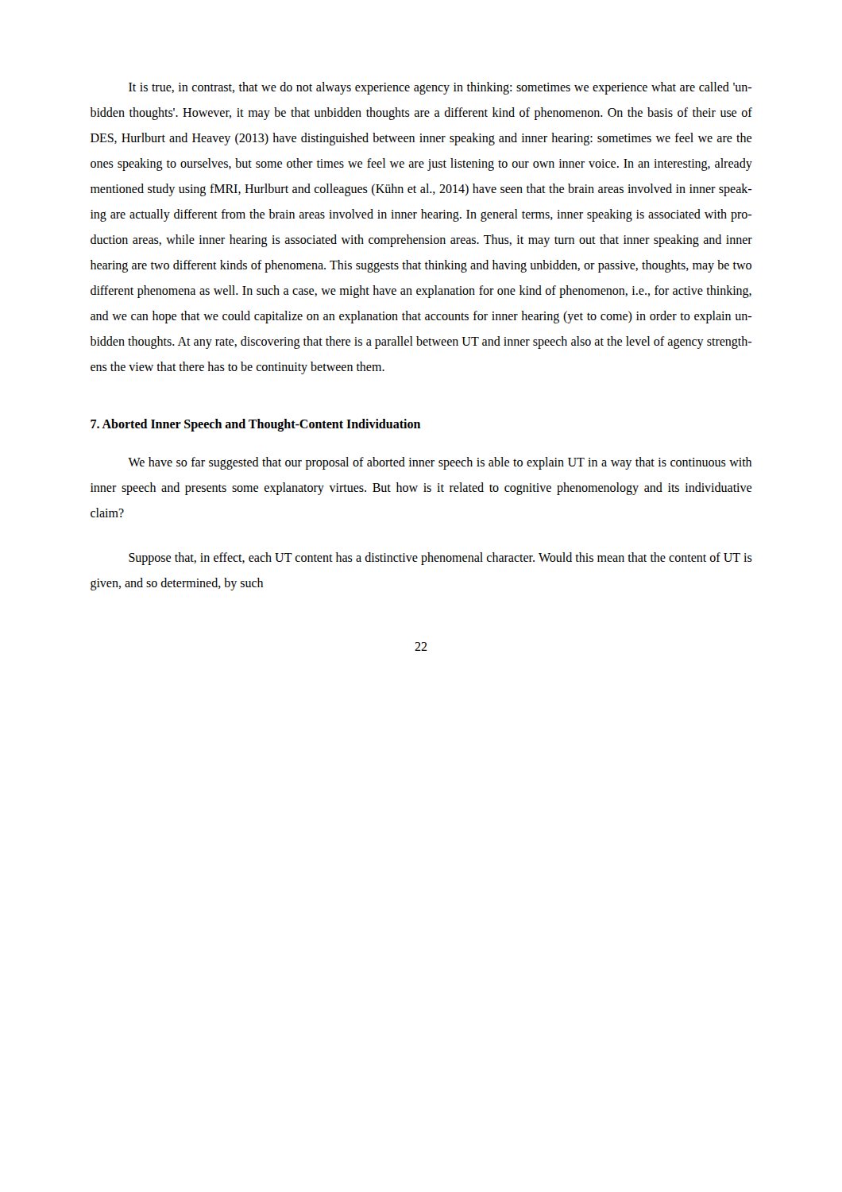It is true, in contrast, that we do not always experience agency in thinking: sometimes we experience what are called 'unbidden thoughts'. However, it may be that unbidden thoughts are a different kind of phenomenon. On the basis of their use of DES, Hurlburt and Heavey (2013) have distinguished between inner speaking and inner hearing: sometimes we feel we are the ones speaking to ourselves, but some other times we feel we are just listening to our own inner voice. In an interesting, already mentioned study using fMRI, Hurlburt and colleagues (Kühn et al., 2014) have seen that the brain areas involved in inner speaking are actually different from the brain areas involved in inner hearing. In general terms, inner speaking is associated with production areas, while inner hearing is associated with comprehension areas. Thus, it may turn out that inner speaking and inner hearing are two different kinds of phenomena. This suggests that thinking and having unbidden, or passive, thoughts, may be two different phenomena as well. In such a case, we might have an explanation for one kind of phenomenon, i.e., for active thinking, and we can hope that we could capitalize on an explanation that accounts for inner hearing (yet to come) in order to explain unbidden thoughts. At any rate, discovering that there is a parallel between UT and inner speech also at the level of agency strengthens the view that there has to be continuity between them.
7. Aborted Inner Speech and Thought-Content Individuation
We have so far suggested that our proposal of aborted inner speech is able to explain UT in a way that is continuous with inner speech and presents some explanatory virtues. But how is it related to cognitive phenomenology and its individuative claim?
Suppose that, in effect, each UT content has a distinctive phenomenal character. Would this mean that the content of UT is given, and so determined, by such
22